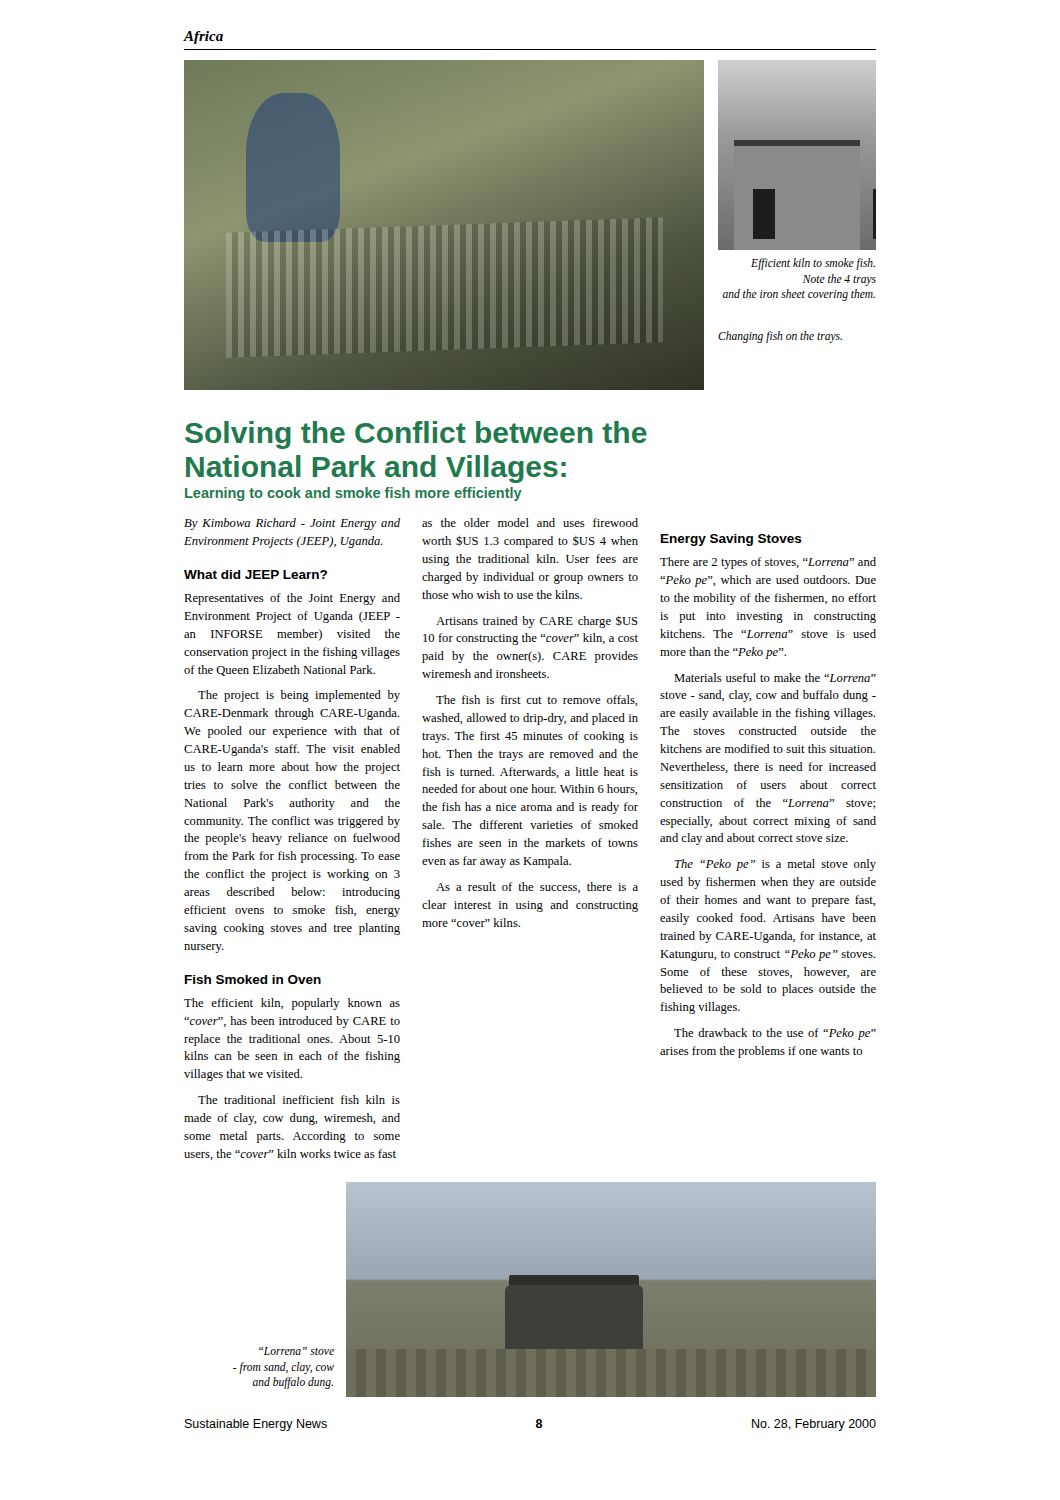Africa
Efficient kiln to smoke fish.
Note the 4 trays
and the iron sheet covering them.
Changing fish on the trays.
Solving the Conflict between the National Park and Villages:
Learning to cook and smoke fish more efficiently
By Kimbowa Richard - Joint Energy and Environment Projects (JEEP), Uganda.
What did JEEP Learn?
Representatives of the Joint Energy and Environment Project of Uganda (JEEP - an INFORSE member) visited the conservation project in the fishing villages of the Queen Elizabeth National Park.
The project is being implemented by CARE-Denmark through CARE-Uganda. We pooled our experience with that of CARE-Uganda's staff. The visit enabled us to learn more about how the project tries to solve the conflict between the National Park's authority and the community. The conflict was triggered by the people's heavy reliance on fuelwood from the Park for fish processing. To ease the conflict the project is working on 3 areas described below: introducing efficient ovens to smoke fish, energy saving cooking stoves and tree planting nursery.
Fish Smoked in Oven
The efficient kiln, popularly known as “cover”, has been introduced by CARE to replace the traditional ones. About 5-10 kilns can be seen in each of the fishing villages that we visited.
The traditional inefficient fish kiln is made of clay, cow dung, wiremesh, and some metal parts. According to some users, the “cover” kiln works twice as fast
as the older model and uses firewood worth $US 1.3 compared to $US 4 when using the traditional kiln. User fees are charged by individual or group owners to those who wish to use the kilns.
Artisans trained by CARE charge $US 10 for constructing the “cover” kiln, a cost paid by the owner(s). CARE provides wiremesh and ironsheets.
The fish is first cut to remove offals, washed, allowed to drip-dry, and placed in trays. The first 45 minutes of cooking is hot. Then the trays are removed and the fish is turned. Afterwards, a little heat is needed for about one hour. Within 6 hours, the fish has a nice aroma and is ready for sale. The different varieties of smoked fishes are seen in the markets of towns even as far away as Kampala.
As a result of the success, there is a clear interest in using and constructing more “cover” kilns.
Energy Saving Stoves
There are 2 types of stoves, “Lorrena” and “Peko pe”, which are used outdoors. Due to the mobility of the fishermen, no effort is put into investing in constructing kitchens. The “Lorrena” stove is used more than the “Peko pe”.
Materials useful to make the “Lorrena” stove - sand, clay, cow and buffalo dung - are easily available in the fishing villages. The stoves constructed outside the kitchens are modified to suit this situation. Nevertheless, there is need for increased sensitization of users about correct construction of the “Lorrena” stove; especially, about correct mixing of sand and clay and about correct stove size.
The “Peko pe” is a metal stove only used by fishermen when they are outside of their homes and want to prepare fast, easily cooked food. Artisans have been trained by CARE-Uganda, for instance, at Katunguru, to construct “Peko pe” stoves. Some of these stoves, however, are believed to be sold to places outside the fishing villages.
The drawback to the use of “Peko pe” arises from the problems if one wants to
“Lorrena” stove
- from sand, clay, cow
and buffalo dung.
Sustainable Energy News
8
No. 28, February 2000